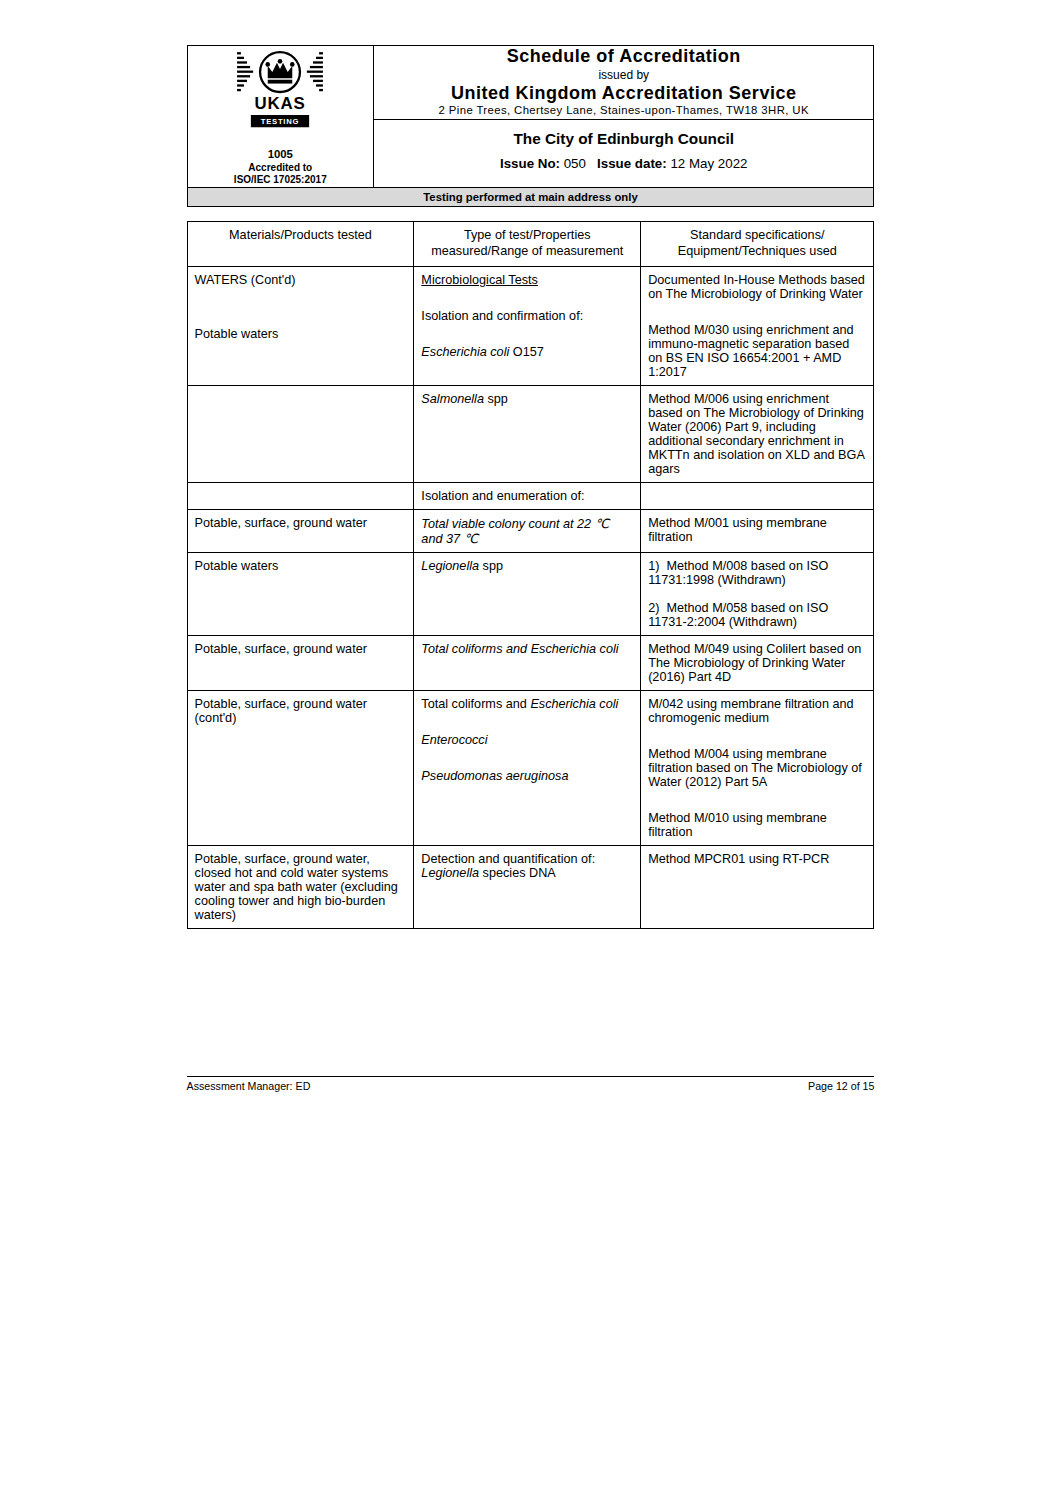| UKAS TESTING 1005 Accredited to ISO/IEC 17025:2017 | Schedule of Accreditation issued by United Kingdom Accreditation Service 2 Pine Trees, Chertsey Lane, Staines-upon-Thames, TW18 3HR, UK The City of Edinburgh Council Issue No: 050 Issue date: 12 May 2022 |
Testing performed at main address only
| Materials/Products tested | Type of test/Properties measured/Range of measurement | Standard specifications/ Equipment/Techniques used |
| --- | --- | --- |
| WATERS (Cont'd) Potable waters | Microbiological Tests Isolation and confirmation of: Escherichia coli O157 | Documented In-House Methods based on The Microbiology of Drinking Water Method M/030 using enrichment and immuno-magnetic separation based on BS EN ISO 16654:2001 + AMD 1:2017 |
| | Salmonella spp | Method M/006 using enrichment based on The Microbiology of Drinking Water (2006) Part 9, including additional secondary enrichment in MKTTn and isolation on XLD and BGA agars |
| | Isolation and enumeration of: | |
| Potable, surface, ground water | Total viable colony count at 22 ℃ and 37 ℃ | Method M/001 using membrane filtration |
| Potable waters | Legionella spp | 1) Method M/008 based on ISO 11731:1998 (Withdrawn) 2) Method M/058 based on ISO 11731-2:2004 (Withdrawn) |
| Potable, surface, ground water | Total coliforms and Escherichia coli | Method M/049 using Colilert based on The Microbiology of Drinking Water (2016) Part 4D |
| Potable, surface, ground water (cont'd) | Total coliforms and Escherichia coli Enterococci Pseudomonas aeruginosa | M/042 using membrane filtration and chromogenic medium Method M/004 using membrane filtration based on The Microbiology of Water (2012) Part 5A Method M/010 using membrane filtration |
| Potable, surface, ground water, closed hot and cold water systems water and spa bath water (excluding cooling tower and high bio-burden waters) | Detection and quantification of: Legionella species DNA | Method MPCR01 using RT-PCR |
Assessment Manager: ED Page 12 of 15